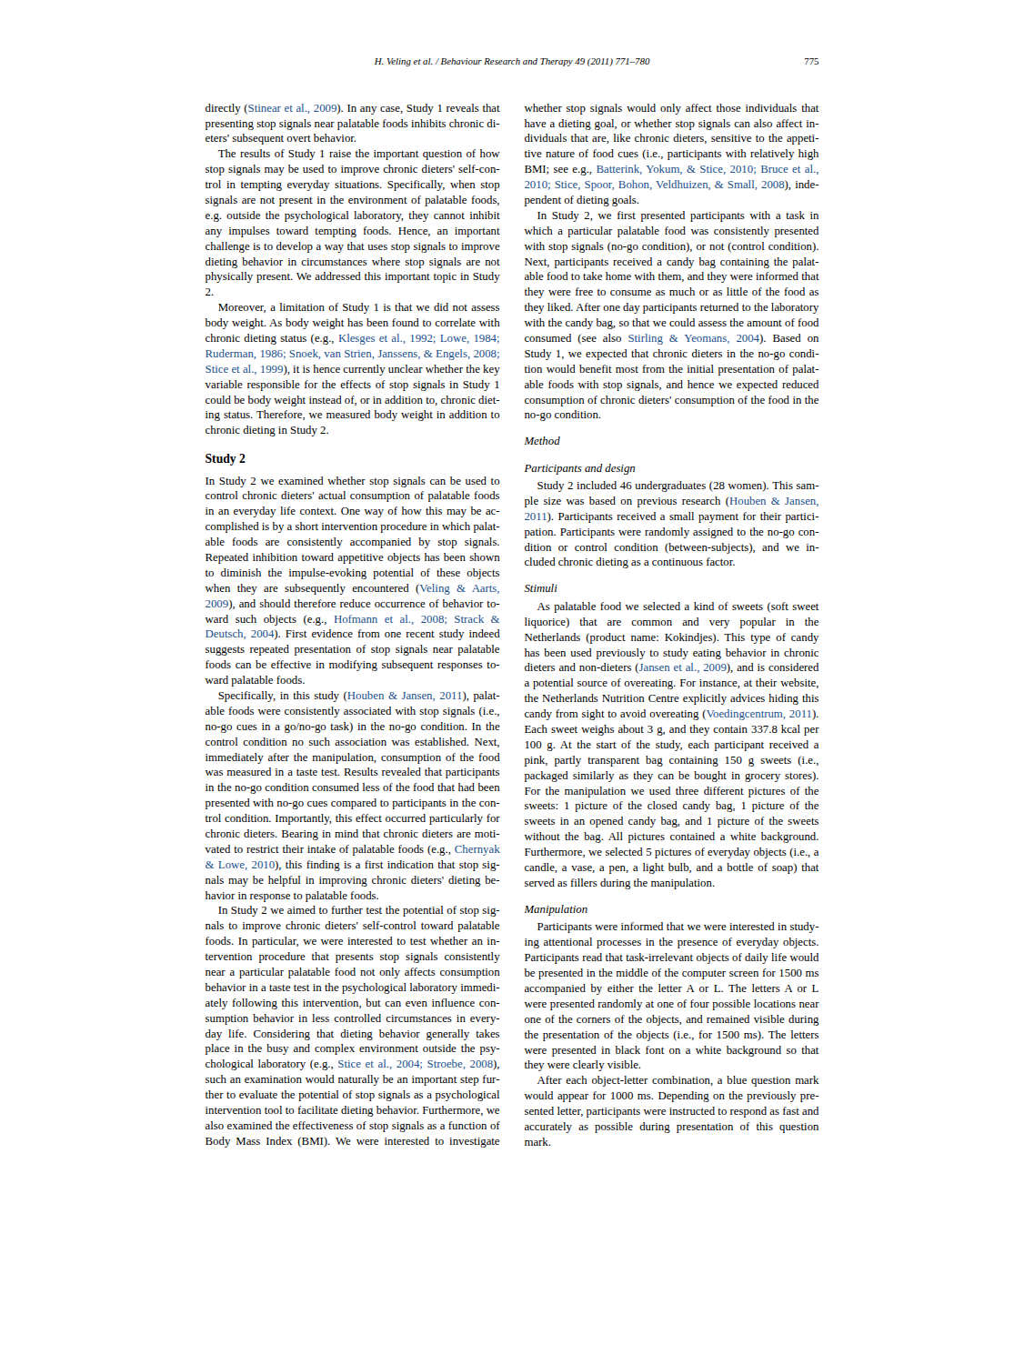H. Veling et al. / Behaviour Research and Therapy 49 (2011) 771–780
775
directly (Stinear et al., 2009). In any case, Study 1 reveals that presenting stop signals near palatable foods inhibits chronic dieters' subsequent overt behavior.
The results of Study 1 raise the important question of how stop signals may be used to improve chronic dieters' self-control in tempting everyday situations. Specifically, when stop signals are not present in the environment of palatable foods, e.g. outside the psychological laboratory, they cannot inhibit any impulses toward tempting foods. Hence, an important challenge is to develop a way that uses stop signals to improve dieting behavior in circumstances where stop signals are not physically present. We addressed this important topic in Study 2.
Moreover, a limitation of Study 1 is that we did not assess body weight. As body weight has been found to correlate with chronic dieting status (e.g., Klesges et al., 1992; Lowe, 1984; Ruderman, 1986; Snoek, van Strien, Janssens, & Engels, 2008; Stice et al., 1999), it is hence currently unclear whether the key variable responsible for the effects of stop signals in Study 1 could be body weight instead of, or in addition to, chronic dieting status. Therefore, we measured body weight in addition to chronic dieting in Study 2.
Study 2
In Study 2 we examined whether stop signals can be used to control chronic dieters' actual consumption of palatable foods in an everyday life context. One way of how this may be accomplished is by a short intervention procedure in which palatable foods are consistently accompanied by stop signals. Repeated inhibition toward appetitive objects has been shown to diminish the impulse-evoking potential of these objects when they are subsequently encountered (Veling & Aarts, 2009), and should therefore reduce occurrence of behavior toward such objects (e.g., Hofmann et al., 2008; Strack & Deutsch, 2004). First evidence from one recent study indeed suggests repeated presentation of stop signals near palatable foods can be effective in modifying subsequent responses toward palatable foods.
Specifically, in this study (Houben & Jansen, 2011), palatable foods were consistently associated with stop signals (i.e., no-go cues in a go/no-go task) in the no-go condition. In the control condition no such association was established. Next, immediately after the manipulation, consumption of the food was measured in a taste test. Results revealed that participants in the no-go condition consumed less of the food that had been presented with no-go cues compared to participants in the control condition. Importantly, this effect occurred particularly for chronic dieters. Bearing in mind that chronic dieters are motivated to restrict their intake of palatable foods (e.g., Chernyak & Lowe, 2010), this finding is a first indication that stop signals may be helpful in improving chronic dieters' dieting behavior in response to palatable foods.
In Study 2 we aimed to further test the potential of stop signals to improve chronic dieters' self-control toward palatable foods. In particular, we were interested to test whether an intervention procedure that presents stop signals consistently near a particular palatable food not only affects consumption behavior in a taste test in the psychological laboratory immediately following this intervention, but can even influence consumption behavior in less controlled circumstances in everyday life. Considering that dieting behavior generally takes place in the busy and complex environment outside the psychological laboratory (e.g., Stice et al., 2004; Stroebe, 2008), such an examination would naturally be an important step further to evaluate the potential of stop signals as a psychological intervention tool to facilitate dieting behavior. Furthermore, we also examined the effectiveness of stop signals as a function of Body Mass Index (BMI). We were interested to investigate whether stop signals would only affect those individuals that have a dieting goal, or whether stop signals can also affect individuals that are, like chronic dieters, sensitive to the appetitive nature of food cues (i.e., participants with relatively high BMI; see e.g., Batterink, Yokum, & Stice, 2010; Bruce et al., 2010; Stice, Spoor, Bohon, Veldhuizen, & Small, 2008), independent of dieting goals.
In Study 2, we first presented participants with a task in which a particular palatable food was consistently presented with stop signals (no-go condition), or not (control condition). Next, participants received a candy bag containing the palatable food to take home with them, and they were informed that they were free to consume as much or as little of the food as they liked. After one day participants returned to the laboratory with the candy bag, so that we could assess the amount of food consumed (see also Stirling & Yeomans, 2004). Based on Study 1, we expected that chronic dieters in the no-go condition would benefit most from the initial presentation of palatable foods with stop signals, and hence we expected reduced consumption of chronic dieters' consumption of the food in the no-go condition.
Method
Participants and design
Study 2 included 46 undergraduates (28 women). This sample size was based on previous research (Houben & Jansen, 2011). Participants received a small payment for their participation. Participants were randomly assigned to the no-go condition or control condition (between-subjects), and we included chronic dieting as a continuous factor.
Stimuli
As palatable food we selected a kind of sweets (soft sweet liquorice) that are common and very popular in the Netherlands (product name: Kokindjes). This type of candy has been used previously to study eating behavior in chronic dieters and non-dieters (Jansen et al., 2009), and is considered a potential source of overeating. For instance, at their website, the Netherlands Nutrition Centre explicitly advices hiding this candy from sight to avoid overeating (Voedingcentrum, 2011). Each sweet weighs about 3 g, and they contain 337.8 kcal per 100 g. At the start of the study, each participant received a pink, partly transparent bag containing 150 g sweets (i.e., packaged similarly as they can be bought in grocery stores). For the manipulation we used three different pictures of the sweets: 1 picture of the closed candy bag, 1 picture of the sweets in an opened candy bag, and 1 picture of the sweets without the bag. All pictures contained a white background. Furthermore, we selected 5 pictures of everyday objects (i.e., a candle, a vase, a pen, a light bulb, and a bottle of soap) that served as fillers during the manipulation.
Manipulation
Participants were informed that we were interested in studying attentional processes in the presence of everyday objects. Participants read that task-irrelevant objects of daily life would be presented in the middle of the computer screen for 1500 ms accompanied by either the letter A or L. The letters A or L were presented randomly at one of four possible locations near one of the corners of the objects, and remained visible during the presentation of the objects (i.e., for 1500 ms). The letters were presented in black font on a white background so that they were clearly visible.
After each object-letter combination, a blue question mark would appear for 1000 ms. Depending on the previously presented letter, participants were instructed to respond as fast and accurately as possible during presentation of this question mark.